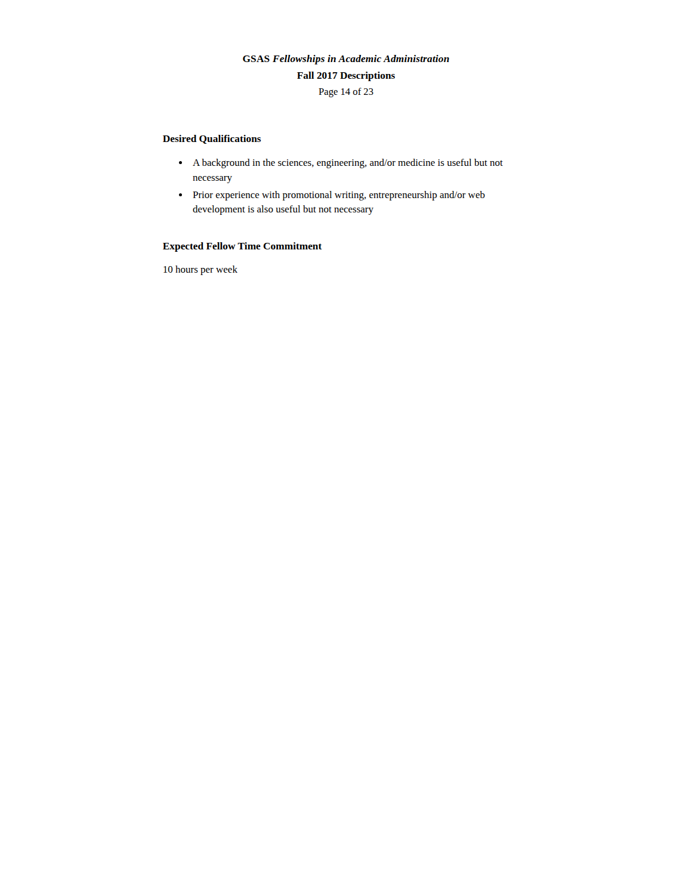GSAS Fellowships in Academic Administration
Fall 2017 Descriptions
Page 14 of 23
Desired Qualifications
A background in the sciences, engineering, and/or medicine is useful but not necessary
Prior experience with promotional writing, entrepreneurship and/or web development is also useful but not necessary
Expected Fellow Time Commitment
10 hours per week